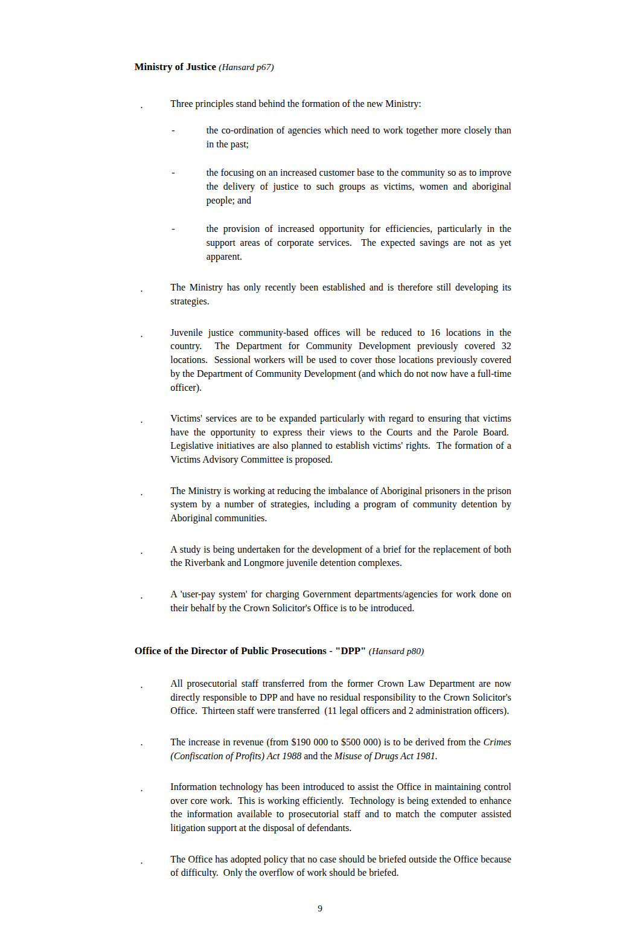Ministry of Justice (Hansard p67)
. Three principles stand behind the formation of the new Ministry:
-the co-ordination of agencies which need to work together more closely than in the past;
-the focusing on an increased customer base to the community so as to improve the delivery of justice to such groups as victims, women and aboriginal people; and
-the provision of increased opportunity for efficiencies, particularly in the support areas of corporate services. The expected savings are not as yet apparent.
. The Ministry has only recently been established and is therefore still developing its strategies.
. Juvenile justice community-based offices will be reduced to 16 locations in the country. The Department for Community Development previously covered 32 locations. Sessional workers will be used to cover those locations previously covered by the Department of Community Development (and which do not now have a full-time officer).
. Victims' services are to be expanded particularly with regard to ensuring that victims have the opportunity to express their views to the Courts and the Parole Board. Legislative initiatives are also planned to establish victims' rights. The formation of a Victims Advisory Committee is proposed.
. The Ministry is working at reducing the imbalance of Aboriginal prisoners in the prison system by a number of strategies, including a program of community detention by Aboriginal communities.
. A study is being undertaken for the development of a brief for the replacement of both the Riverbank and Longmore juvenile detention complexes.
. A 'user-pay system' for charging Government departments/agencies for work done on their behalf by the Crown Solicitor's Office is to be introduced.
Office of the Director of Public Prosecutions - "DPP" (Hansard p80)
. All prosecutorial staff transferred from the former Crown Law Department are now directly responsible to DPP and have no residual responsibility to the Crown Solicitor's Office. Thirteen staff were transferred (11 legal officers and 2 administration officers).
. The increase in revenue (from $190 000 to $500 000) is to be derived from the Crimes (Confiscation of Profits) Act 1988 and the Misuse of Drugs Act 1981.
. Information technology has been introduced to assist the Office in maintaining control over core work. This is working efficiently. Technology is being extended to enhance the information available to prosecutorial staff and to match the computer assisted litigation support at the disposal of defendants.
. The Office has adopted policy that no case should be briefed outside the Office because of difficulty. Only the overflow of work should be briefed.
9